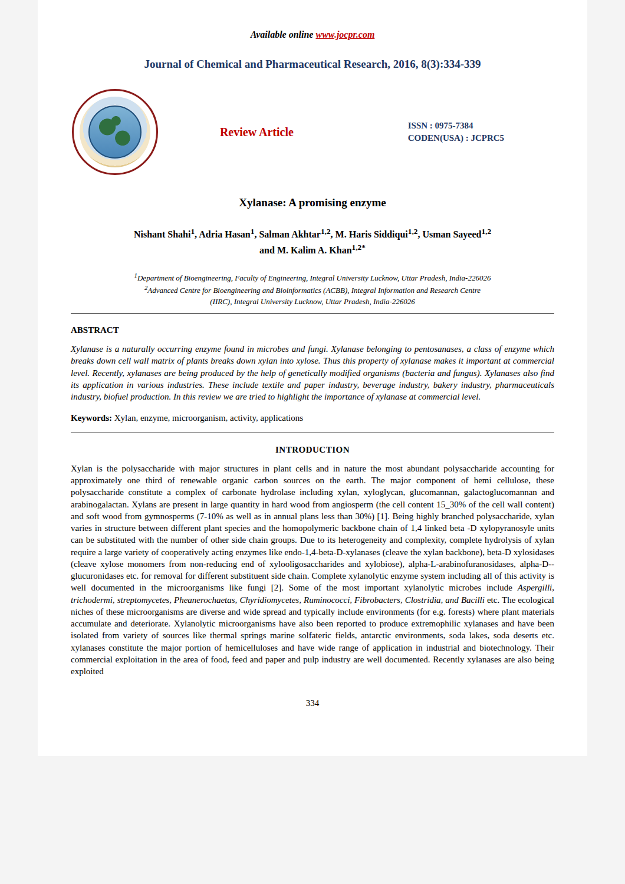Available online www.jocpr.com
Journal of Chemical and Pharmaceutical Research, 2016, 8(3):334-339
Review Article
ISSN : 0975-7384
CODEN(USA) : JCPRC5
Xylanase: A promising enzyme
Nishant Shahi1, Adria Hasan1, Salman Akhtar1,2, M. Haris Siddiqui1,2, Usman Sayeed1,2
and M. Kalim A. Khan1,2*
1Department of Bioengineering, Faculty of Engineering, Integral University Lucknow, Uttar Pradesh, India-226026
2Advanced Centre for Bioengineering and Bioinformatics (ACBB), Integral Information and Research Centre
(IIRC), Integral University Lucknow, Uttar Pradesh, India-226026
ABSTRACT
Xylanase is a naturally occurring enzyme found in microbes and fungi. Xylanase belonging to pentosanases, a class of enzyme which breaks down cell wall matrix of plants breaks down xylan into xylose. Thus this property of xylanase makes it important at commercial level. Recently, xylanases are being produced by the help of genetically modified organisms (bacteria and fungus). Xylanases also find its application in various industries. These include textile and paper industry, beverage industry, bakery industry, pharmaceuticals industry, biofuel production. In this review we are tried to highlight the importance of xylanase at commercial level.
Keywords: Xylan, enzyme, microorganism, activity, applications
INTRODUCTION
Xylan is the polysaccharide with major structures in plant cells and in nature the most abundant polysaccharide accounting for approximately one third of renewable organic carbon sources on the earth. The major component of hemi cellulose, these polysaccharide constitute a complex of carbonate hydrolase including xylan, xyloglycan, glucomannan, galactoglucomannan and arabinogalactan. Xylans are present in large quantity in hard wood from angiosperm (the cell content 15_30% of the cell wall content) and soft wood from gymnosperms (7-10% as well as in annual plans less than 30%) [1]. Being highly branched polysaccharide, xylan varies in structure between different plant species and the homopolymeric backbone chain of 1,4 linked beta -D xylopyranosyle units can be substituted with the number of other side chain groups. Due to its heterogeneity and complexity, complete hydrolysis of xylan require a large variety of cooperatively acting enzymes like endo-1,4-beta-D-xylanases (cleave the xylan backbone), beta-D xylosidases (cleave xylose monomers from non-reducing end of xylooligosaccharides and xylobiose), alpha-L-arabinofuranosidases, alpha-D--glucuronidases etc. for removal for different substituent side chain. Complete xylanolytic enzyme system including all of this activity is well documented in the microorganisms like fungi [2]. Some of the most important xylanolytic microbes include Aspergilli, trichodermi, streptomycetes, Pheanerochaetas, Chyridiomycetes, Ruminococci, Fibrobacters, Clostridia, and Bacilli etc. The ecological niches of these microorganisms are diverse and wide spread and typically include environments (for e.g. forests) where plant materials accumulate and deteriorate. Xylanolytic microorganisms have also been reported to produce extremophilic xylanases and have been isolated from variety of sources like thermal springs marine solfateric fields, antarctic environments, soda lakes, soda deserts etc. xylanases constitute the major portion of hemicelluloses and have wide range of application in industrial and biotechnology. Their commercial exploitation in the area of food, feed and paper and pulp industry are well documented. Recently xylanases are also being exploited
334